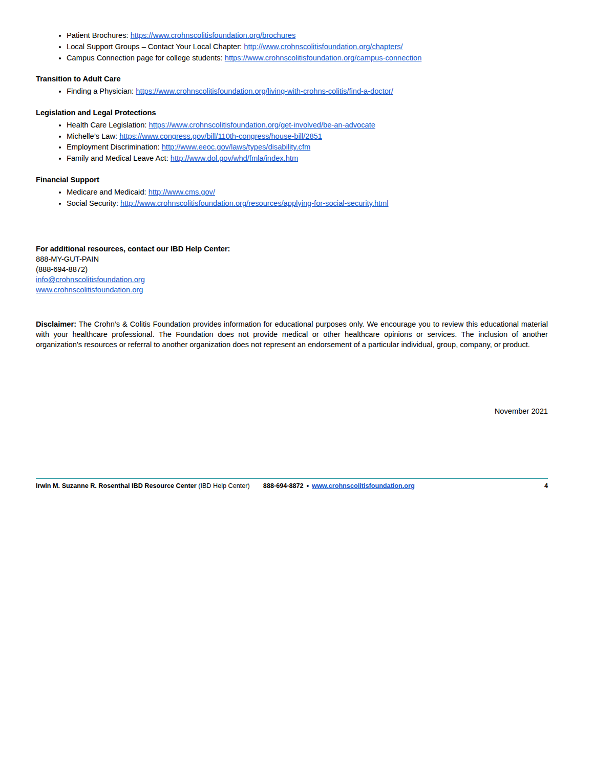Patient Brochures: https://www.crohnscolitisfoundation.org/brochures
Local Support Groups – Contact Your Local Chapter: http://www.crohnscolitisfoundation.org/chapters/
Campus Connection page for college students: https://www.crohnscolitisfoundation.org/campus-connection
Transition to Adult Care
Finding a Physician: https://www.crohnscolitisfoundation.org/living-with-crohns-colitis/find-a-doctor/
Legislation and Legal Protections
Health Care Legislation: https://www.crohnscolitisfoundation.org/get-involved/be-an-advocate
Michelle’s Law: https://www.congress.gov/bill/110th-congress/house-bill/2851
Employment Discrimination: http://www.eeoc.gov/laws/types/disability.cfm
Family and Medical Leave Act: http://www.dol.gov/whd/fmla/index.htm
Financial Support
Medicare and Medicaid: http://www.cms.gov/
Social Security: http://www.crohnscolitisfoundation.org/resources/applying-for-social-security.html
For additional resources, contact our IBD Help Center:
888-MY-GUT-PAIN
(888-694-8872)
info@crohnscolitisfoundation.org
www.crohnscolitisfoundation.org
Disclaimer: The Crohn’s & Colitis Foundation provides information for educational purposes only. We encourage you to review this educational material with your healthcare professional. The Foundation does not provide medical or other healthcare opinions or services. The inclusion of another organization’s resources or referral to another organization does not represent an endorsement of a particular individual, group, company, or product.
November 2021
4 Irwin M. Suzanne R. Rosenthal IBD Resource Center (IBD Help Center) 888-694-8872•www.crohnscolitisfoundation.org